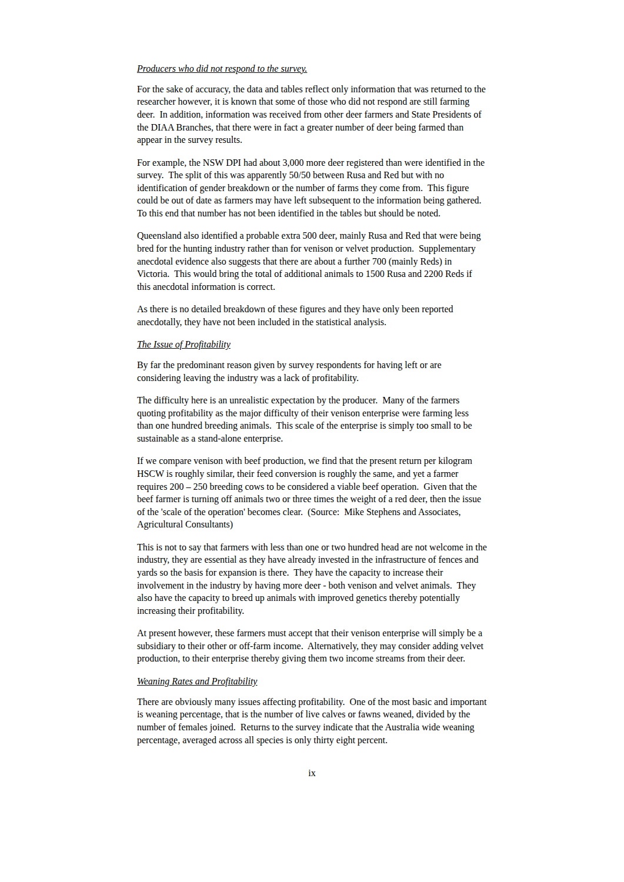Producers who did not respond to the survey.
For the sake of accuracy, the data and tables reflect only information that was returned to the researcher however, it is known that some of those who did not respond are still farming deer. In addition, information was received from other deer farmers and State Presidents of the DIAA Branches, that there were in fact a greater number of deer being farmed than appear in the survey results.
For example, the NSW DPI had about 3,000 more deer registered than were identified in the survey. The split of this was apparently 50/50 between Rusa and Red but with no identification of gender breakdown or the number of farms they come from. This figure could be out of date as farmers may have left subsequent to the information being gathered. To this end that number has not been identified in the tables but should be noted.
Queensland also identified a probable extra 500 deer, mainly Rusa and Red that were being bred for the hunting industry rather than for venison or velvet production. Supplementary anecdotal evidence also suggests that there are about a further 700 (mainly Reds) in Victoria. This would bring the total of additional animals to 1500 Rusa and 2200 Reds if this anecdotal information is correct.
As there is no detailed breakdown of these figures and they have only been reported anecdotally, they have not been included in the statistical analysis.
The Issue of Profitability
By far the predominant reason given by survey respondents for having left or are considering leaving the industry was a lack of profitability.
The difficulty here is an unrealistic expectation by the producer. Many of the farmers quoting profitability as the major difficulty of their venison enterprise were farming less than one hundred breeding animals. This scale of the enterprise is simply too small to be sustainable as a stand-alone enterprise.
If we compare venison with beef production, we find that the present return per kilogram HSCW is roughly similar, their feed conversion is roughly the same, and yet a farmer requires 200 – 250 breeding cows to be considered a viable beef operation. Given that the beef farmer is turning off animals two or three times the weight of a red deer, then the issue of the 'scale of the operation' becomes clear. (Source: Mike Stephens and Associates, Agricultural Consultants)
This is not to say that farmers with less than one or two hundred head are not welcome in the industry, they are essential as they have already invested in the infrastructure of fences and yards so the basis for expansion is there. They have the capacity to increase their involvement in the industry by having more deer - both venison and velvet animals. They also have the capacity to breed up animals with improved genetics thereby potentially increasing their profitability.
At present however, these farmers must accept that their venison enterprise will simply be a subsidiary to their other or off-farm income. Alternatively, they may consider adding velvet production, to their enterprise thereby giving them two income streams from their deer.
Weaning Rates and Profitability
There are obviously many issues affecting profitability. One of the most basic and important is weaning percentage, that is the number of live calves or fawns weaned, divided by the number of females joined. Returns to the survey indicate that the Australia wide weaning percentage, averaged across all species is only thirty eight percent.
ix